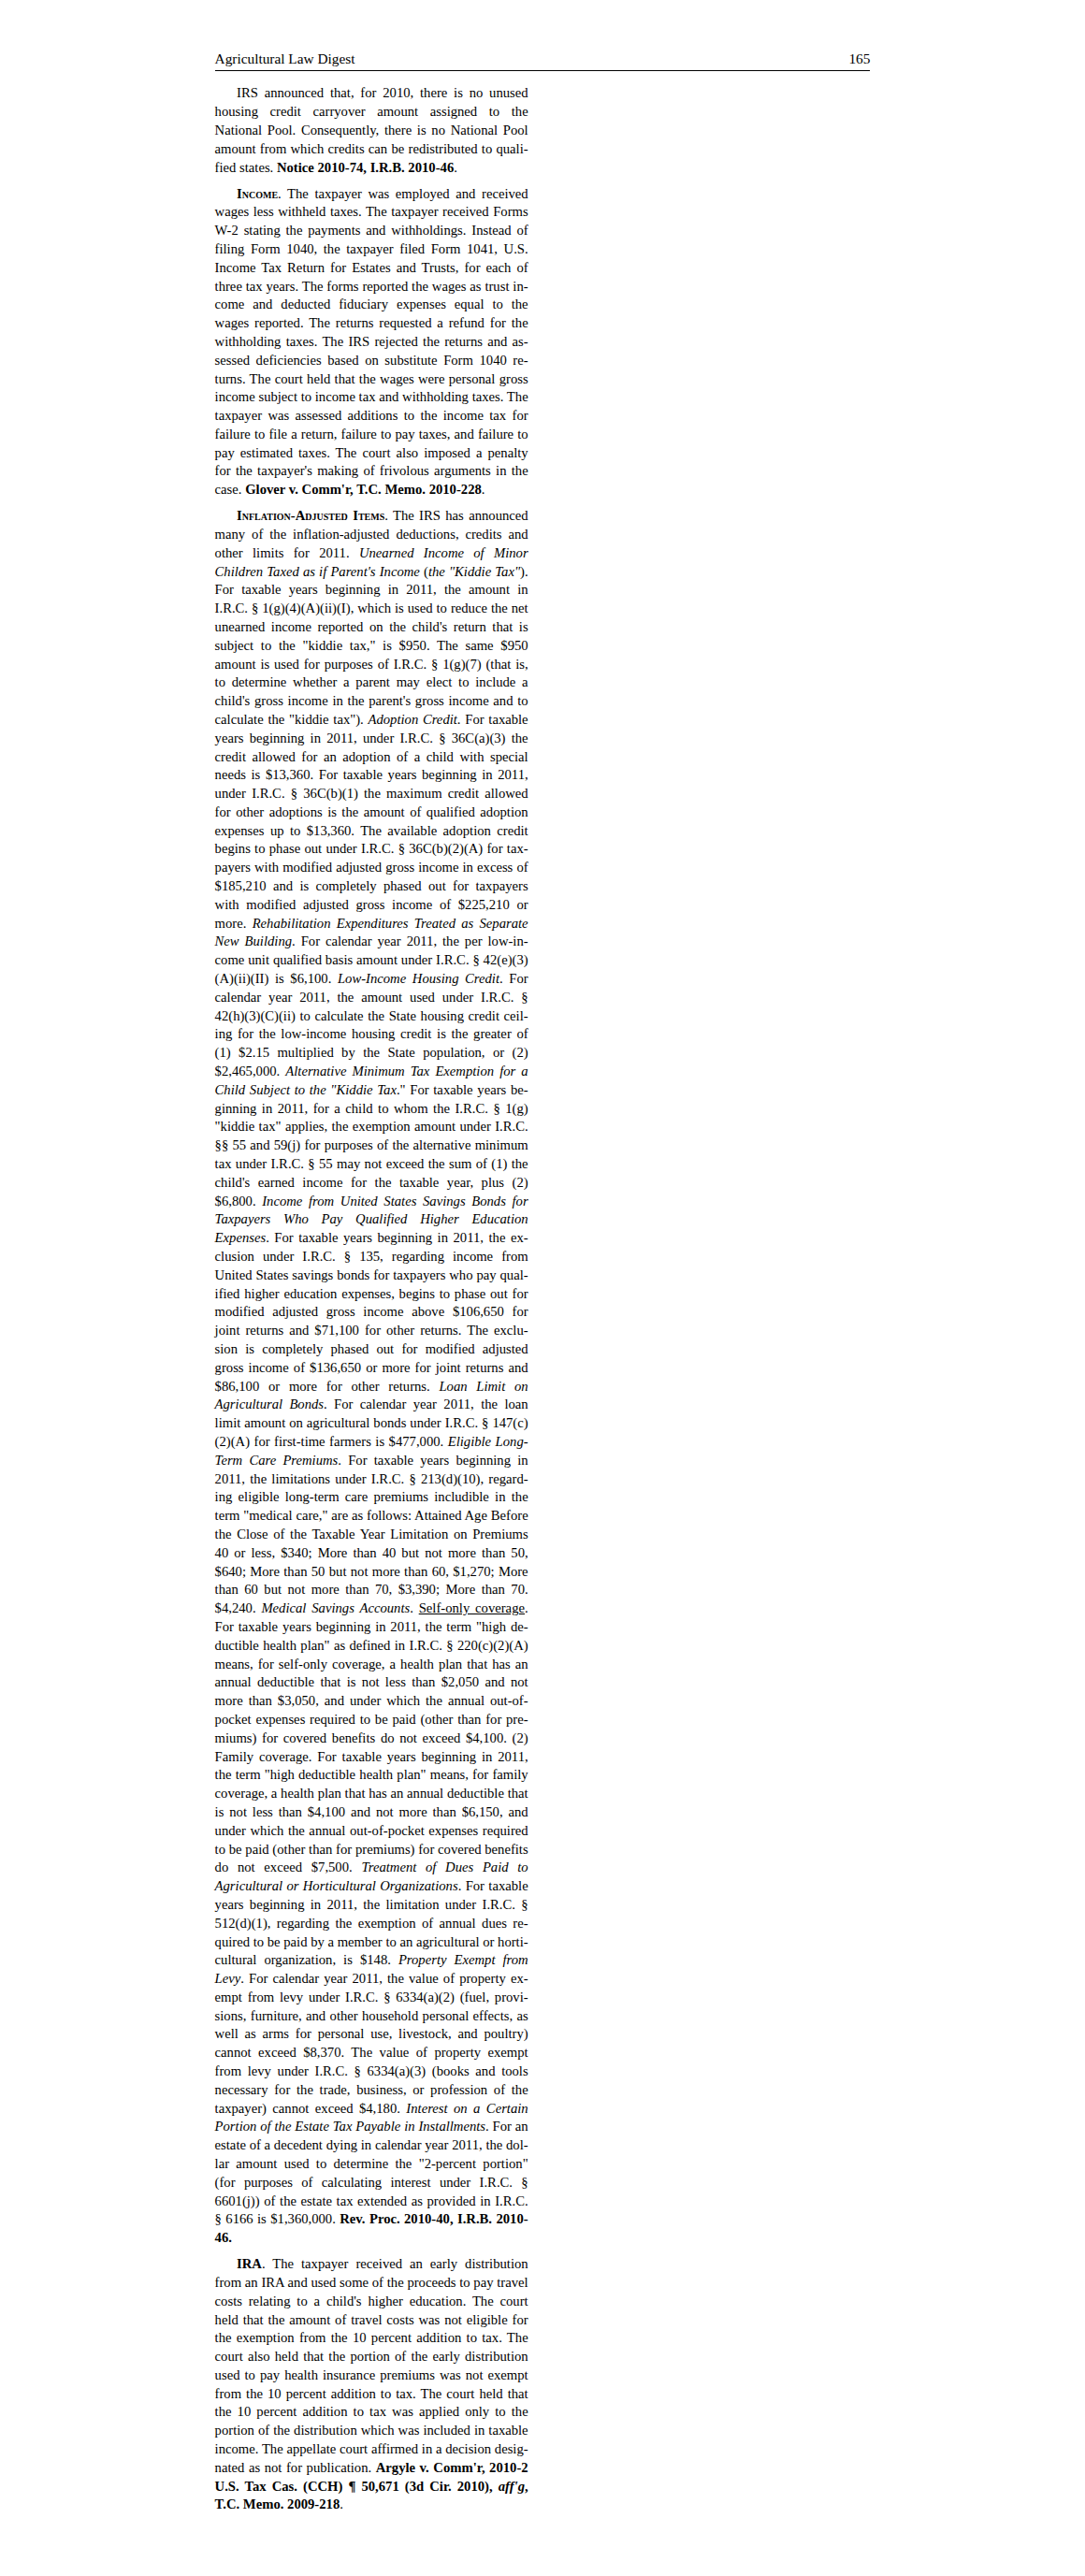Agricultural Law Digest 165
IRS announced that, for 2010, there is no unused housing credit carryover amount assigned to the National Pool. Consequently, there is no National Pool amount from which credits can be redistributed to qualified states. Notice 2010-74, I.R.B. 2010-46.
Income. The taxpayer was employed and received wages less withheld taxes. The taxpayer received Forms W-2 stating the payments and withholdings. Instead of filing Form 1040, the taxpayer filed Form 1041, U.S. Income Tax Return for Estates and Trusts, for each of three tax years. The forms reported the wages as trust income and deducted fiduciary expenses equal to the wages reported. The returns requested a refund for the withholding taxes. The IRS rejected the returns and assessed deficiencies based on substitute Form 1040 returns. The court held that the wages were personal gross income subject to income tax and withholding taxes. The taxpayer was assessed additions to the income tax for failure to file a return, failure to pay taxes, and failure to pay estimated taxes. The court also imposed a penalty for the taxpayer's making of frivolous arguments in the case. Glover v. Comm'r, T.C. Memo. 2010-228.
Inflation-Adjusted Items. The IRS has announced many of the inflation-adjusted deductions, credits and other limits for 2011. Unearned Income of Minor Children Taxed as if Parent's Income (the "Kiddie Tax"). For taxable years beginning in 2011, the amount in I.R.C. § 1(g)(4)(A)(ii)(I), which is used to reduce the net unearned income reported on the child's return that is subject to the "kiddie tax," is $950. The same $950 amount is used for purposes of I.R.C. § 1(g)(7) (that is, to determine whether a parent may elect to include a child's gross income in the parent's gross income and to calculate the "kiddie tax"). Adoption Credit. For taxable years beginning in 2011, under I.R.C. § 36C(a)(3) the credit allowed for an adoption of a child with special needs is $13,360. For taxable years beginning in 2011, under I.R.C. § 36C(b)(1) the maximum credit allowed for other adoptions is the amount of qualified adoption expenses up to $13,360. The available adoption credit begins to phase out under I.R.C. § 36C(b)(2)(A) for taxpayers with modified adjusted gross income in excess of $185,210 and is completely phased out for taxpayers with modified adjusted gross income of $225,210 or more. Rehabilitation Expenditures Treated as Separate New Building. For calendar year 2011, the per low-income unit qualified basis amount under I.R.C. § 42(e)(3)(A)(ii)(II) is $6,100. Low-Income Housing Credit. For calendar year 2011, the amount used under I.R.C. § 42(h)(3)(C)(ii) to calculate the State housing credit ceiling for the low-income housing credit is the greater of (1) $2.15 multiplied by the State population, or (2) $2,465,000. Alternative Minimum Tax Exemption for a Child Subject to the "Kiddie Tax." For taxable years beginning in 2011, for a child to whom the I.R.C. § 1(g) "kiddie tax" applies, the exemption amount under I.R.C. §§ 55 and 59(j) for purposes of the alternative minimum tax under I.R.C. § 55 may not exceed the sum of (1) the child's earned income for the taxable year, plus (2) $6,800. Income from United States Savings Bonds for Taxpayers Who Pay Qualified Higher Education Expenses. For taxable years beginning in 2011, the exclusion under I.R.C. § 135, regarding income from United States savings bonds for taxpayers who pay qualified higher education expenses, begins to phase out for modified adjusted gross income above $106,650 for joint returns and $71,100 for other returns. The exclusion is completely phased out for modified adjusted gross income of $136,650 or more for joint returns and $86,100 or more for other returns. Loan Limit on Agricultural Bonds. For calendar year 2011, the loan limit amount on agricultural bonds under I.R.C. § 147(c)(2)(A) for first-time farmers is $477,000. Eligible Long-Term Care Premiums. For taxable years beginning in 2011, the limitations under I.R.C. § 213(d)(10), regarding eligible long-term care premiums includible in the term "medical care," are as follows: Attained Age Before the Close of the Taxable Year Limitation on Premiums 40 or less, $340; More than 40 but not more than 50, $640; More than 50 but not more than 60, $1,270; More than 60 but not more than 70, $3,390; More than 70. $4,240. Medical Savings Accounts. Self-only coverage. For taxable years beginning in 2011, the term "high deductible health plan" as defined in I.R.C. § 220(c)(2)(A) means, for self-only coverage, a health plan that has an annual deductible that is not less than $2,050 and not more than $3,050, and under which the annual out-of-pocket expenses required to be paid (other than for premiums) for covered benefits do not exceed $4,100. (2) Family coverage. For taxable years beginning in 2011, the term "high deductible health plan" means, for family coverage, a health plan that has an annual deductible that is not less than $4,100 and not more than $6,150, and under which the annual out-of-pocket expenses required to be paid (other than for premiums) for covered benefits do not exceed $7,500. Treatment of Dues Paid to Agricultural or Horticultural Organizations. For taxable years beginning in 2011, the limitation under I.R.C. § 512(d)(1), regarding the exemption of annual dues required to be paid by a member to an agricultural or horticultural organization, is $148. Property Exempt from Levy. For calendar year 2011, the value of property exempt from levy under I.R.C. § 6334(a)(2) (fuel, provisions, furniture, and other household personal effects, as well as arms for personal use, livestock, and poultry) cannot exceed $8,370. The value of property exempt from levy under I.R.C. § 6334(a)(3) (books and tools necessary for the trade, business, or profession of the taxpayer) cannot exceed $4,180. Interest on a Certain Portion of the Estate Tax Payable in Installments. For an estate of a decedent dying in calendar year 2011, the dollar amount used to determine the "2-percent portion" (for purposes of calculating interest under I.R.C. § 6601(j)) of the estate tax extended as provided in I.R.C. § 6166 is $1,360,000. Rev. Proc. 2010-40, I.R.B. 2010-46.
IRA. The taxpayer received an early distribution from an IRA and used some of the proceeds to pay travel costs relating to a child's higher education. The court held that the amount of travel costs was not eligible for the exemption from the 10 percent addition to tax. The court also held that the portion of the early distribution used to pay health insurance premiums was not exempt from the 10 percent addition to tax. The court held that the 10 percent addition to tax was applied only to the portion of the distribution which was included in taxable income. The appellate court affirmed in a decision designated as not for publication. Argyle v. Comm'r, 2010-2 U.S. Tax Cas. (CCH) ¶ 50,671 (3d Cir. 2010), aff'g, T.C. Memo. 2009-218.